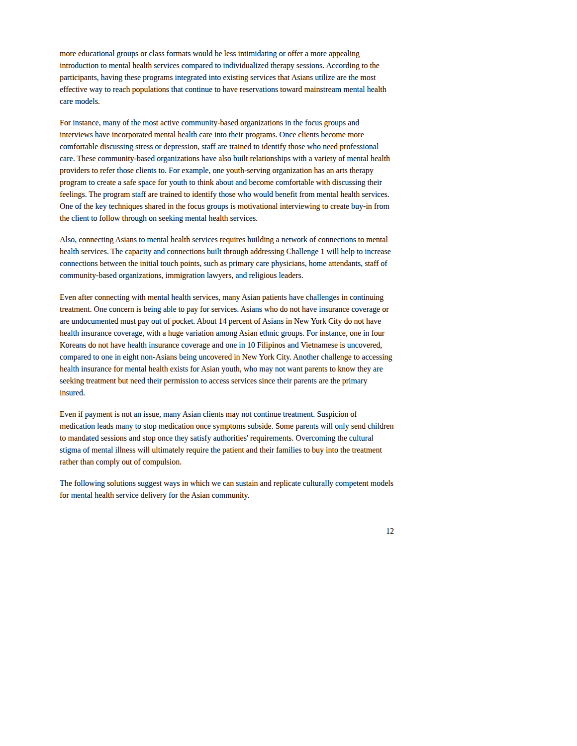more educational groups or class formats would be less intimidating or offer a more appealing introduction to mental health services compared to individualized therapy sessions. According to the participants, having these programs integrated into existing services that Asians utilize are the most effective way to reach populations that continue to have reservations toward mainstream mental health care models.
For instance, many of the most active community-based organizations in the focus groups and interviews have incorporated mental health care into their programs. Once clients become more comfortable discussing stress or depression, staff are trained to identify those who need professional care. These community-based organizations have also built relationships with a variety of mental health providers to refer those clients to. For example, one youth-serving organization has an arts therapy program to create a safe space for youth to think about and become comfortable with discussing their feelings. The program staff are trained to identify those who would benefit from mental health services. One of the key techniques shared in the focus groups is motivational interviewing to create buy-in from the client to follow through on seeking mental health services.
Also, connecting Asians to mental health services requires building a network of connections to mental health services. The capacity and connections built through addressing Challenge 1 will help to increase connections between the initial touch points, such as primary care physicians, home attendants, staff of community-based organizations, immigration lawyers, and religious leaders.
Even after connecting with mental health services, many Asian patients have challenges in continuing treatment. One concern is being able to pay for services. Asians who do not have insurance coverage or are undocumented must pay out of pocket. About 14 percent of Asians in New York City do not have health insurance coverage, with a huge variation among Asian ethnic groups. For instance, one in four Koreans do not have health insurance coverage and one in 10 Filipinos and Vietnamese is uncovered, compared to one in eight non-Asians being uncovered in New York City. Another challenge to accessing health insurance for mental health exists for Asian youth, who may not want parents to know they are seeking treatment but need their permission to access services since their parents are the primary insured.
Even if payment is not an issue, many Asian clients may not continue treatment. Suspicion of medication leads many to stop medication once symptoms subside. Some parents will only send children to mandated sessions and stop once they satisfy authorities' requirements. Overcoming the cultural stigma of mental illness will ultimately require the patient and their families to buy into the treatment rather than comply out of compulsion.
The following solutions suggest ways in which we can sustain and replicate culturally competent models for mental health service delivery for the Asian community.
12